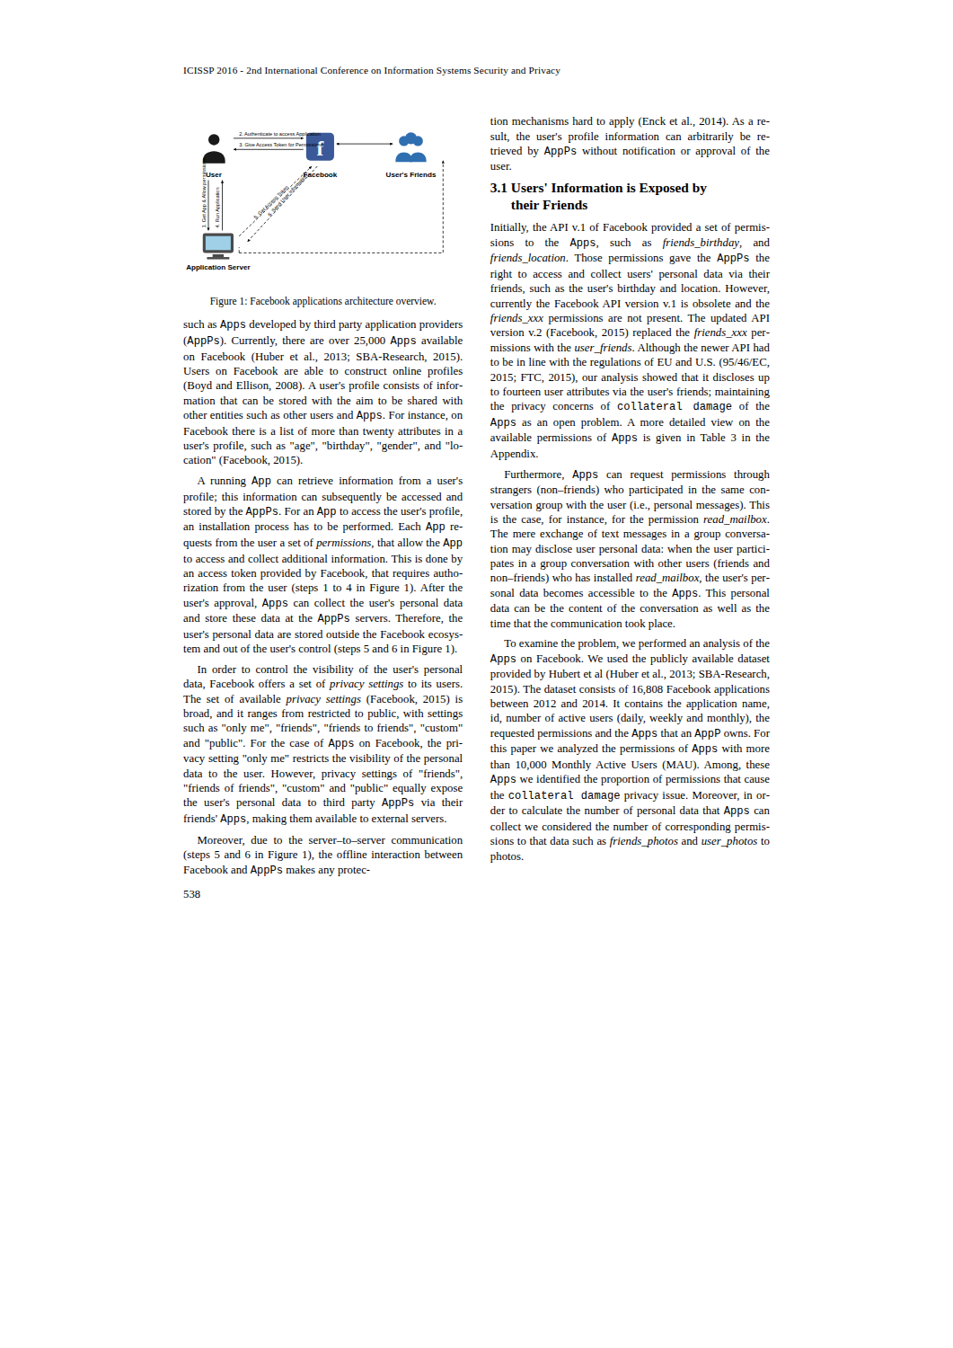ICISSP 2016 - 2nd International Conference on Information Systems Security and Privacy
User f Facebook User's Friends Application Server 2. Authenticate to access Application 3. Give Access Token for Permissions 1. Get App & Allow permissions 4. Run Application 5. Get Access Token 6. Send User Information
Figure 1: Facebook applications architecture overview.
such as Apps developed by third party application providers (AppPs). Currently, there are over 25,000 Apps available on Facebook (Huber et al., 2013; SBA-Research, 2015). Users on Facebook are able to construct online profiles (Boyd and Ellison, 2008). A user's profile consists of information that can be stored with the aim to be shared with other entities such as other users and Apps. For instance, on Facebook there is a list of more than twenty attributes in a user's profile, such as "age", "birthday", "gender", and "location" (Facebook, 2015).
A running App can retrieve information from a user's profile; this information can subsequently be accessed and stored by the AppPs. For an App to access the user's profile, an installation process has to be performed. Each App requests from the user a set of permissions, that allow the App to access and collect additional information. This is done by an access token provided by Facebook, that requires authorization from the user (steps 1 to 4 in Figure 1). After the user's approval, Apps can collect the user's personal data and store these data at the AppPs servers. Therefore, the user's personal data are stored outside the Facebook ecosystem and out of the user's control (steps 5 and 6 in Figure 1).
In order to control the visibility of the user's personal data, Facebook offers a set of privacy settings to its users. The set of available privacy settings (Facebook, 2015) is broad, and it ranges from restricted to public, with settings such as "only me", "friends", "friends to friends", "custom" and "public". For the case of Apps on Facebook, the privacy setting "only me" restricts the visibility of the personal data to the user. However, privacy settings of "friends", "friends of friends", "custom" and "public" equally expose the user's personal data to third party AppPs via their friends' Apps, making them available to external servers.
Moreover, due to the server–to–server communication (steps 5 and 6 in Figure 1), the offline interaction between Facebook and AppPs makes any protec-
tion mechanisms hard to apply (Enck et al., 2014). As a result, the user's profile information can arbitrarily be retrieved by AppPs without notification or approval of the user.
3.1 Users' Information is Exposed by
their Friends
Initially, the API v.1 of Facebook provided a set of permissions to the Apps, such as friends_birthday, and friends_location. Those permissions gave the AppPs the right to access and collect users' personal data via their friends, such as the user's birthday and location. However, currently the Facebook API version v.1 is obsolete and the friends_xxx permissions are not present. The updated API version v.2 (Facebook, 2015) replaced the friends_xxx permissions with the user_friends. Although the newer API had to be in line with the regulations of EU and U.S. (95/46/EC, 2015; FTC, 2015), our analysis showed that it discloses up to fourteen user attributes via the user's friends; maintaining the privacy concerns of collateral damage of the Apps as an open problem. A more detailed view on the available permissions of Apps is given in Table 3 in the Appendix.
Furthermore, Apps can request permissions through strangers (non–friends) who participated in the same conversation group with the user (i.e., personal messages). This is the case, for instance, for the permission read_mailbox. The mere exchange of text messages in a group conversation may disclose user personal data: when the user participates in a group conversation with other users (friends and non–friends) who has installed read_mailbox, the user's personal data becomes accessible to the Apps. This personal data can be the content of the conversation as well as the time that the communication took place.
To examine the problem, we performed an analysis of the Apps on Facebook. We used the publicly available dataset provided by Hubert et al (Huber et al., 2013; SBA-Research, 2015). The dataset consists of 16,808 Facebook applications between 2012 and 2014. It contains the application name, id, number of active users (daily, weekly and monthly), the requested permissions and the Apps that an AppP owns. For this paper we analyzed the permissions of Apps with more than 10,000 Monthly Active Users (MAU). Among, these Apps we identified the proportion of permissions that cause the collateral damage privacy issue. Moreover, in order to calculate the number of personal data that Apps can collect we considered the number of corresponding permissions to that data such as friends_photos and user_photos to photos.
538